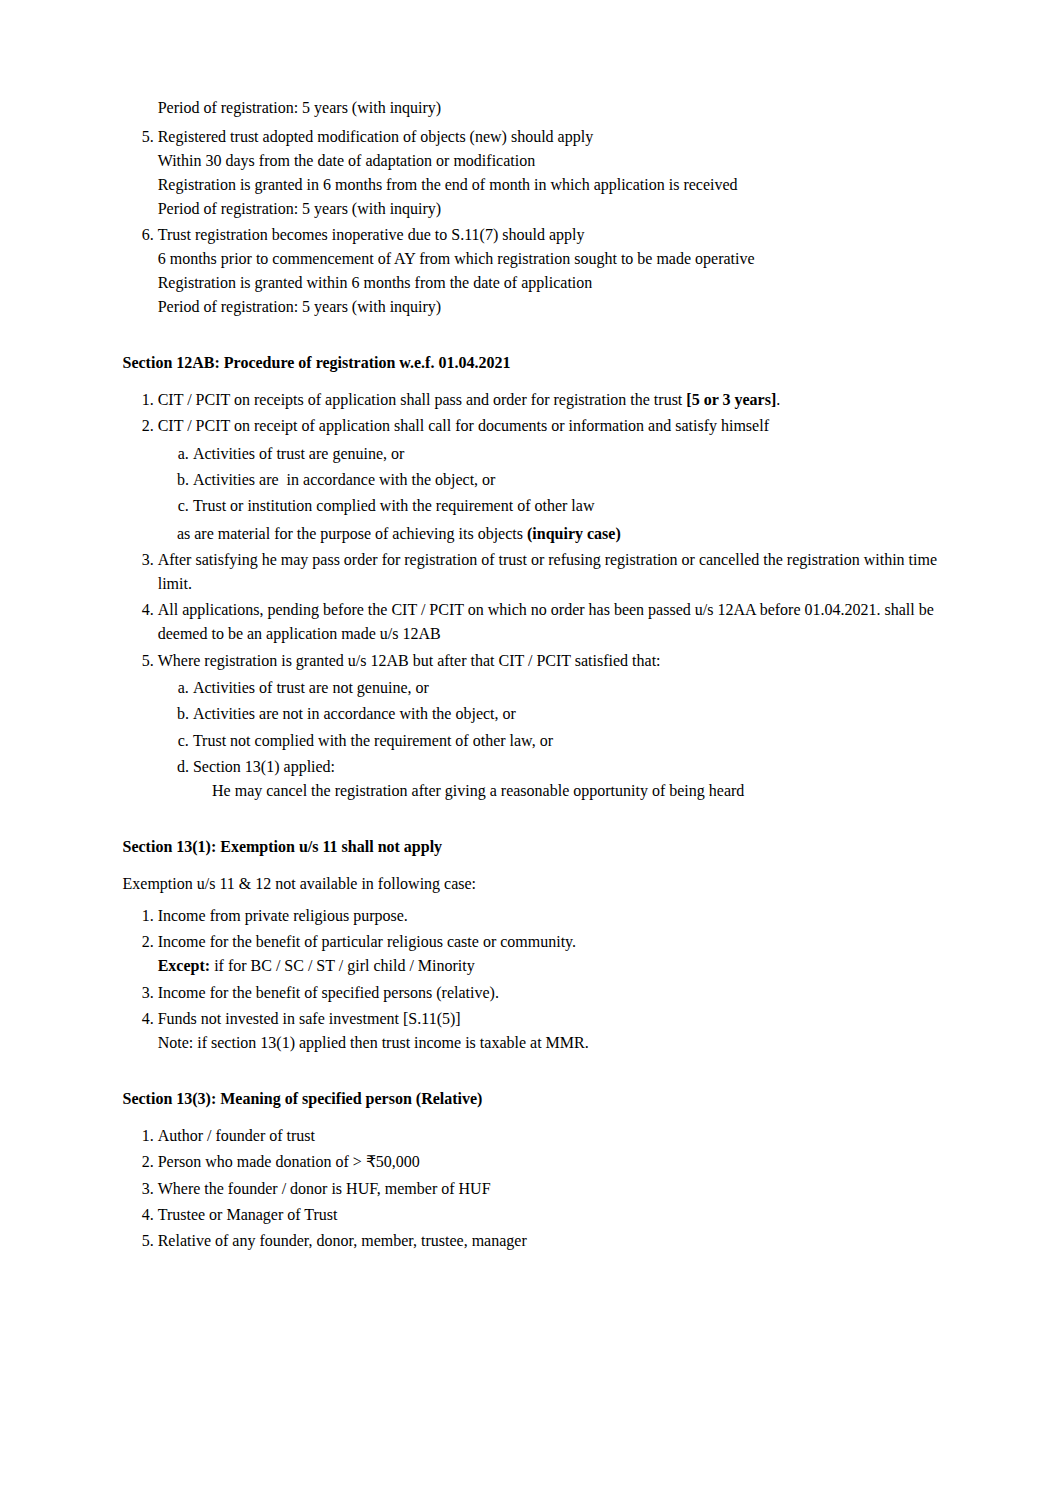Period of registration: 5 years (with inquiry)
Registered trust adopted modification of objects (new) should apply Within 30 days from the date of adaptation or modification Registration is granted in 6 months from the end of month in which application is received Period of registration: 5 years (with inquiry)
Trust registration becomes inoperative due to S.11(7) should apply 6 months prior to commencement of AY from which registration sought to be made operative Registration is granted within 6 months from the date of application Period of registration: 5 years (with inquiry)
Section 12AB: Procedure of registration w.e.f. 01.04.2021
CIT / PCIT on receipts of application shall pass and order for registration the trust [5 or 3 years].
CIT / PCIT on receipt of application shall call for documents or information and satisfy himself
Activities of trust are genuine, or
Activities are in accordance with the object, or
Trust or institution complied with the requirement of other law
as are material for the purpose of achieving its objects (inquiry case)
After satisfying he may pass order for registration of trust or refusing registration or cancelled the registration within time limit.
All applications, pending before the CIT / PCIT on which no order has been passed u/s 12AA before 01.04.2021. shall be deemed to be an application made u/s 12AB
Where registration is granted u/s 12AB but after that CIT / PCIT satisfied that:
Activities of trust are not genuine, or
Activities are not in accordance with the object, or
Trust not complied with the requirement of other law, or
Section 13(1) applied:
He may cancel the registration after giving a reasonable opportunity of being heard
Section 13(1): Exemption u/s 11 shall not apply
Exemption u/s 11 & 12 not available in following case:
Income from private religious purpose.
Income for the benefit of particular religious caste or community.
Except: if for BC / SC / ST / girl child / Minority
Income for the benefit of specified persons (relative).
Funds not invested in safe investment [S.11(5)]
Note: if section 13(1) applied then trust income is taxable at MMR.
Section 13(3): Meaning of specified person (Relative)
Author / founder of trust
Person who made donation of > ₹50,000
Where the founder / donor is HUF, member of HUF
Trustee or Manager of Trust
Relative of any founder, donor, member, trustee, manager